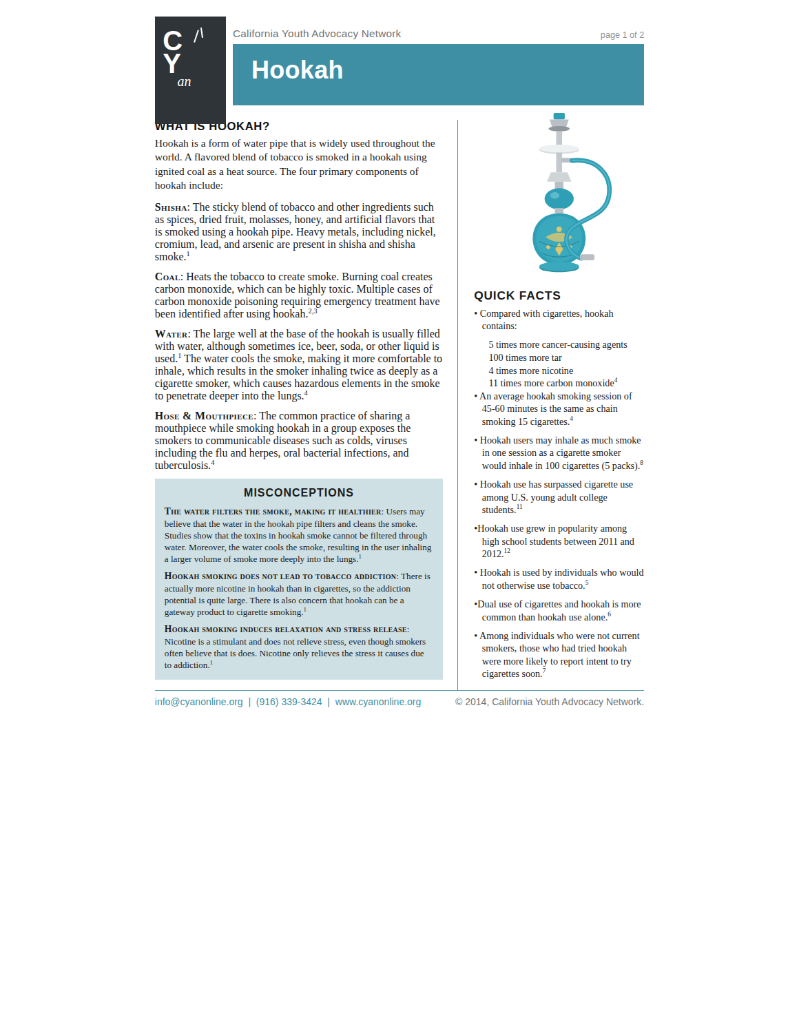California Youth Advocacy Network
page 1 of 2
Hookah
C
Y
an
WHAT IS HOOKAH?
Hookah is a form of water pipe that is widely used throughout the world. A flavored blend of tobacco is smoked in a hookah using ignited coal as a heat source. The four primary components of hookah include:
Shisha
: The sticky blend of tobacco and other ingredients such as spices, dried fruit, molasses, honey, and artificial flavors that is smoked using a hookah pipe. Heavy metals, including nickel, cromium, lead, and arsenic are present in shisha and shisha smoke.1
Coal
: Heats the tobacco to create smoke. Burning coal creates carbon monoxide, which can be highly toxic. Multiple cases of carbon monoxide poisoning requiring emergency treatment have been identified after using hookah.2,3
Water
: The large well at the base of the hookah is usually filled with water, although sometimes ice, beer, soda, or other liquid is used.1 The water cools the smoke, making it more comfortable to inhale, which results in the smoker inhaling twice as deeply as a cigarette smoker, which causes hazardous elements in the smoke to penetrate deeper into the lungs.4
Hose & Mouthpiece
: The common practice of sharing a mouthpiece while smoking hookah in a group exposes the smokers to communicable diseases such as colds, viruses including the flu and herpes, oral bacterial infections, and tuberculosis.4
MISCONCEPTIONS
The water filters the smoke, making it healthier: Users may believe that the water in the hookah pipe filters and cleans the smoke. Studies show that the toxins in hookah smoke cannot be filtered through water. Moreover, the water cools the smoke, resulting in the user inhaling a larger volume of smoke more deeply into the lungs.1
Hookah smoking does not lead to tobacco addiction: There is actually more nicotine in hookah than in cigarettes, so the addiction potential is quite large. There is also concern that hookah can be a gateway product to cigarette smoking.1
Hookah smoking induces relaxation and stress release: Nicotine is a stimulant and does not relieve stress, even though smokers often believe that is does. Nicotine only relieves the stress it causes due to addiction.1
QUICK FACTS
• Compared with cigarettes, hookah contains:
5 times more cancer-causing agents
100 times more tar
4 times more nicotine
11 times more carbon monoxide4
• An average hookah smoking session of 45-60 minutes is the same as chain smoking 15 cigarettes.4
• Hookah users may inhale as much smoke in one session as a cigarette smoker would inhale in 100 cigarettes (5 packs).8
• Hookah use has surpassed cigarette use among U.S. young adult college students.11
•Hookah use grew in popularity among high school students between 2011 and 2012.12
• Hookah is used by individuals who would not otherwise use tobacco.5
•Dual use of cigarettes and hookah is more common than hookah use alone.6
• Among individuals who were not current smokers, those who had tried hookah were more likely to report intent to try cigarettes soon.7
info@cyanonline.org | (916) 339-3424 | www.cyanonline.org
© 2014, California Youth Advocacy Network.